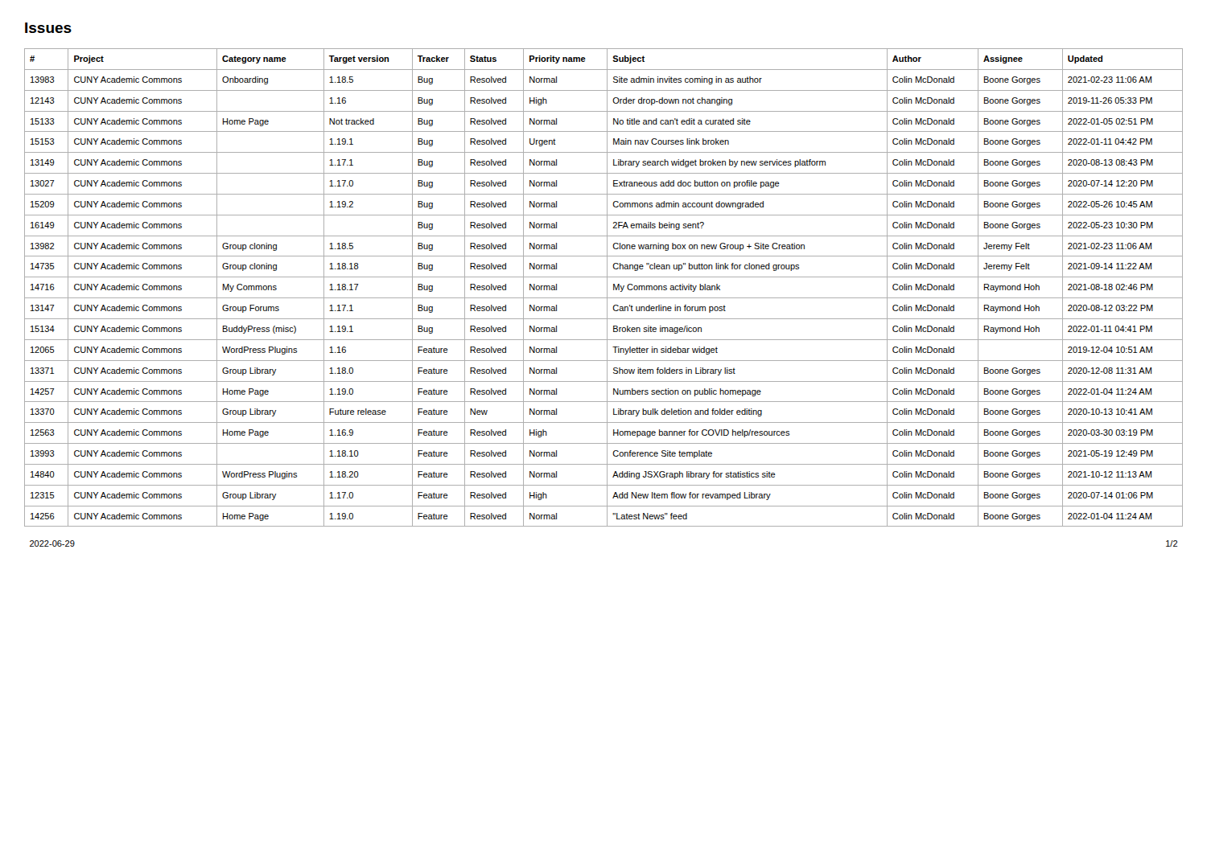Issues
| # | Project | Category name | Target version | Tracker | Status | Priority name | Subject | Author | Assignee | Updated |
| --- | --- | --- | --- | --- | --- | --- | --- | --- | --- | --- |
| 13983 | CUNY Academic Commons | Onboarding | 1.18.5 | Bug | Resolved | Normal | Site admin invites coming in as author | Colin McDonald | Boone Gorges | 2021-02-23 11:06 AM |
| 12143 | CUNY Academic Commons | | 1.16 | Bug | Resolved | High | Order drop-down not changing | Colin McDonald | Boone Gorges | 2019-11-26 05:33 PM |
| 15133 | CUNY Academic Commons | Home Page | Not tracked | Bug | Resolved | Normal | No title and can't edit a curated site | Colin McDonald | Boone Gorges | 2022-01-05 02:51 PM |
| 15153 | CUNY Academic Commons | | 1.19.1 | Bug | Resolved | Urgent | Main nav Courses link broken | Colin McDonald | Boone Gorges | 2022-01-11 04:42 PM |
| 13149 | CUNY Academic Commons | | 1.17.1 | Bug | Resolved | Normal | Library search widget broken by new services platform | Colin McDonald | Boone Gorges | 2020-08-13 08:43 PM |
| 13027 | CUNY Academic Commons | | 1.17.0 | Bug | Resolved | Normal | Extraneous add doc button on profile page | Colin McDonald | Boone Gorges | 2020-07-14 12:20 PM |
| 15209 | CUNY Academic Commons | | 1.19.2 | Bug | Resolved | Normal | Commons admin account downgraded | Colin McDonald | Boone Gorges | 2022-05-26 10:45 AM |
| 16149 | CUNY Academic Commons | | | Bug | Resolved | Normal | 2FA emails being sent? | Colin McDonald | Boone Gorges | 2022-05-23 10:30 PM |
| 13982 | CUNY Academic Commons | Group cloning | 1.18.5 | Bug | Resolved | Normal | Clone warning box on new Group + Site Creation | Colin McDonald | Jeremy Felt | 2021-02-23 11:06 AM |
| 14735 | CUNY Academic Commons | Group cloning | 1.18.18 | Bug | Resolved | Normal | Change "clean up" button link for cloned groups | Colin McDonald | Jeremy Felt | 2021-09-14 11:22 AM |
| 14716 | CUNY Academic Commons | My Commons | 1.18.17 | Bug | Resolved | Normal | My Commons activity blank | Colin McDonald | Raymond Hoh | 2021-08-18 02:46 PM |
| 13147 | CUNY Academic Commons | Group Forums | 1.17.1 | Bug | Resolved | Normal | Can't underline in forum post | Colin McDonald | Raymond Hoh | 2020-08-12 03:22 PM |
| 15134 | CUNY Academic Commons | BuddyPress (misc) | 1.19.1 | Bug | Resolved | Normal | Broken site image/icon | Colin McDonald | Raymond Hoh | 2022-01-11 04:41 PM |
| 12065 | CUNY Academic Commons | WordPress Plugins | 1.16 | Feature | Resolved | Normal | Tinyletter in sidebar widget | Colin McDonald | | 2019-12-04 10:51 AM |
| 13371 | CUNY Academic Commons | Group Library | 1.18.0 | Feature | Resolved | Normal | Show item folders in Library list | Colin McDonald | Boone Gorges | 2020-12-08 11:31 AM |
| 14257 | CUNY Academic Commons | Home Page | 1.19.0 | Feature | Resolved | Normal | Numbers section on public homepage | Colin McDonald | Boone Gorges | 2022-01-04 11:24 AM |
| 13370 | CUNY Academic Commons | Group Library | Future release | Feature | New | Normal | Library bulk deletion and folder editing | Colin McDonald | Boone Gorges | 2020-10-13 10:41 AM |
| 12563 | CUNY Academic Commons | Home Page | 1.16.9 | Feature | Resolved | High | Homepage banner for COVID help/resources | Colin McDonald | Boone Gorges | 2020-03-30 03:19 PM |
| 13993 | CUNY Academic Commons | | 1.18.10 | Feature | Resolved | Normal | Conference Site template | Colin McDonald | Boone Gorges | 2021-05-19 12:49 PM |
| 14840 | CUNY Academic Commons | WordPress Plugins | 1.18.20 | Feature | Resolved | Normal | Adding JSXGraph library for statistics site | Colin McDonald | Boone Gorges | 2021-10-12 11:13 AM |
| 12315 | CUNY Academic Commons | Group Library | 1.17.0 | Feature | Resolved | High | Add New Item flow for revamped Library | Colin McDonald | Boone Gorges | 2020-07-14 01:06 PM |
| 14256 | CUNY Academic Commons | Home Page | 1.19.0 | Feature | Resolved | Normal | "Latest News" feed | Colin McDonald | Boone Gorges | 2022-01-04 11:24 AM |
| 2022-06-29 | 1/2 |